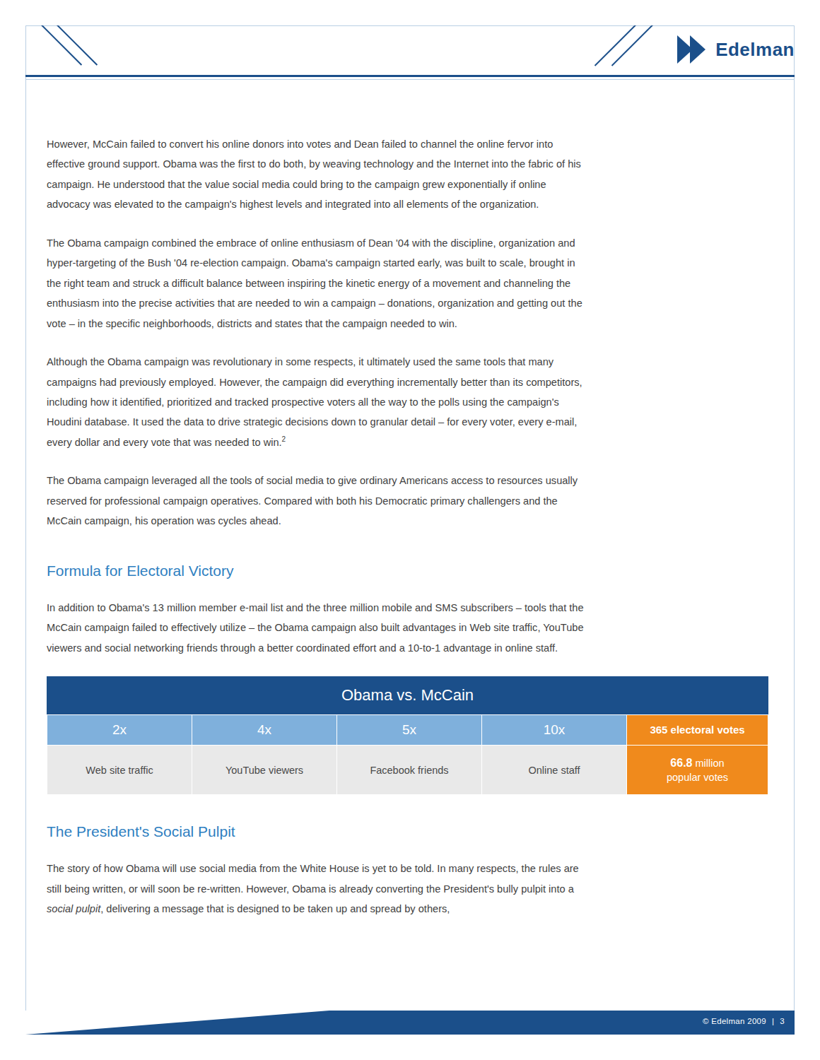Edelman
However, McCain failed to convert his online donors into votes and Dean failed to channel the online fervor into effective ground support. Obama was the first to do both, by weaving technology and the Internet into the fabric of his campaign. He understood that the value social media could bring to the campaign grew exponentially if online advocacy was elevated to the campaign's highest levels and integrated into all elements of the organization.
The Obama campaign combined the embrace of online enthusiasm of Dean '04 with the discipline, organization and hyper-targeting of the Bush '04 re-election campaign. Obama's campaign started early, was built to scale, brought in the right team and struck a difficult balance between inspiring the kinetic energy of a movement and channeling the enthusiasm into the precise activities that are needed to win a campaign – donations, organization and getting out the vote – in the specific neighborhoods, districts and states that the campaign needed to win.
Although the Obama campaign was revolutionary in some respects, it ultimately used the same tools that many campaigns had previously employed. However, the campaign did everything incrementally better than its competitors, including how it identified, prioritized and tracked prospective voters all the way to the polls using the campaign's Houdini database. It used the data to drive strategic decisions down to granular detail – for every voter, every e-mail, every dollar and every vote that was needed to win.2
The Obama campaign leveraged all the tools of social media to give ordinary Americans access to resources usually reserved for professional campaign operatives. Compared with both his Democratic primary challengers and the McCain campaign, his operation was cycles ahead.
Formula for Electoral Victory
In addition to Obama's 13 million member e-mail list and the three million mobile and SMS subscribers – tools that the McCain campaign failed to effectively utilize – the Obama campaign also built advantages in Web site traffic, YouTube viewers and social networking friends through a better coordinated effort and a 10-to-1 advantage in online staff.
Obama vs. McCain
| 2x | 4x | 5x | 10x | 365 electoral votes |
| --- | --- | --- | --- | --- |
| Web site traffic | YouTube viewers | Facebook friends | Online staff | 66.8 million popular votes |
The President's Social Pulpit
The story of how Obama will use social media from the White House is yet to be told. In many respects, the rules are still being written, or will soon be re-written. However, Obama is already converting the President's bully pulpit into a social pulpit, delivering a message that is designed to be taken up and spread by others,
© Edelman 2009|3